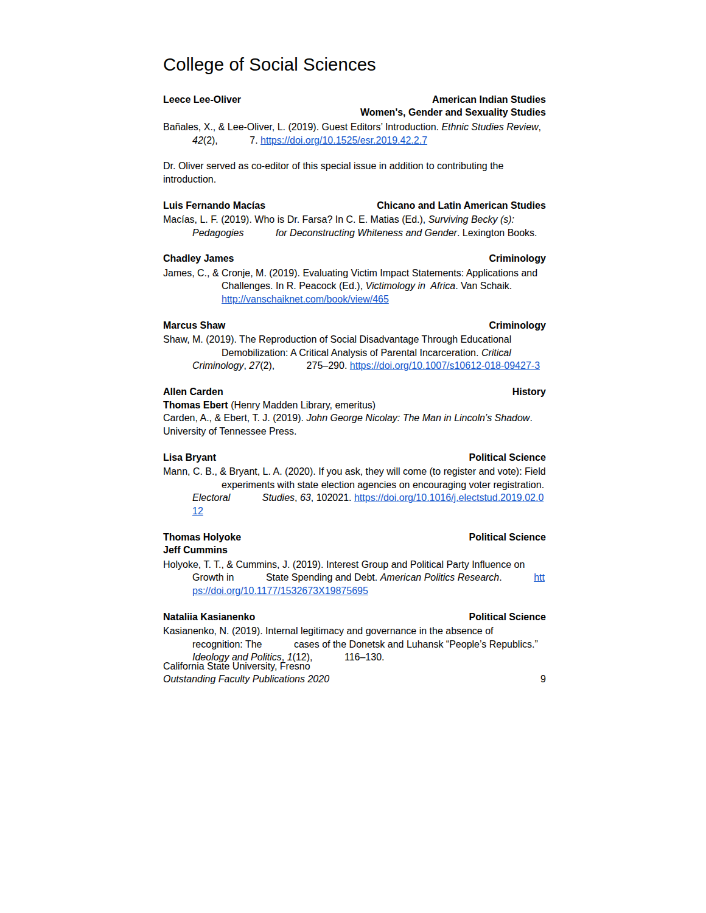College of Social Sciences
Leece Lee-Oliver American Indian Studies
Women's, Gender and Sexuality Studies
Bañales, X., & Lee-Oliver, L. (2019). Guest Editors’ Introduction. Ethnic Studies Review, 42(2), 7. https://doi.org/10.1525/esr.2019.42.2.7
Dr. Oliver served as co-editor of this special issue in addition to contributing the introduction.
Luis Fernando Macías Chicano and Latin American Studies
Macías, L. F. (2019). Who is Dr. Farsa? In C. E. Matias (Ed.), Surviving Becky (s): Pedagogies for Deconstructing Whiteness and Gender. Lexington Books.
Chadley James Criminology
James, C., & Cronje, M. (2019). Evaluating Victim Impact Statements: Applications and Challenges. In R. Peacock (Ed.), Victimology in Africa. Van Schaik. http://vanschaiknet.com/book/view/465
Marcus Shaw Criminology
Shaw, M. (2019). The Reproduction of Social Disadvantage Through Educational Demobilization: A Critical Analysis of Parental Incarceration. Critical Criminology, 27(2), 275–290. https://doi.org/10.1007/s10612-018-09427-3
Allen Carden History
Thomas Ebert (Henry Madden Library, emeritus)
Carden, A., & Ebert, T. J. (2019). John George Nicolay: The Man in Lincoln’s Shadow.
University of Tennessee Press.
Lisa Bryant Political Science
Mann, C. B., & Bryant, L. A. (2020). If you ask, they will come (to register and vote): Field experiments with state election agencies on encouraging voter registration. Electoral Studies, 63, 102021. https://doi.org/10.1016/j.electstud.2019.02.012
Thomas Holyoke Political Science
Jeff Cummins
Holyoke, T. T., & Cummins, J. (2019). Interest Group and Political Party Influence on Growth in State Spending and Debt. American Politics Research. https://doi.org/10.1177/1532673X19875695
Nataliia Kasianenko Political Science
Kasianenko, N. (2019). Internal legitimacy and governance in the absence of recognition: The cases of the Donetsk and Luhansk “People’s Republics.” Ideology and Politics, 1(12), 116–130.
California State University, Fresno
Outstanding Faculty Publications 2020
9